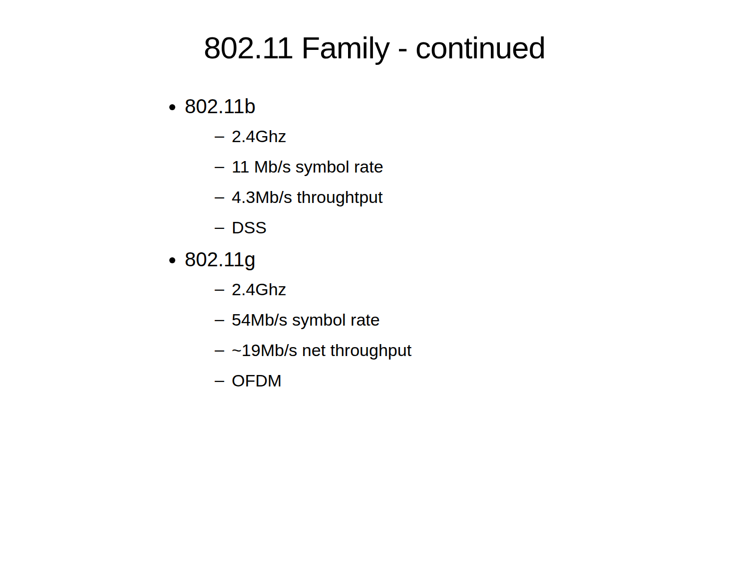802.11 Family - continued
802.11b
2.4Ghz
11 Mb/s symbol rate
4.3Mb/s throughtput
DSS
802.11g
2.4Ghz
54Mb/s symbol rate
~19Mb/s net throughput
OFDM